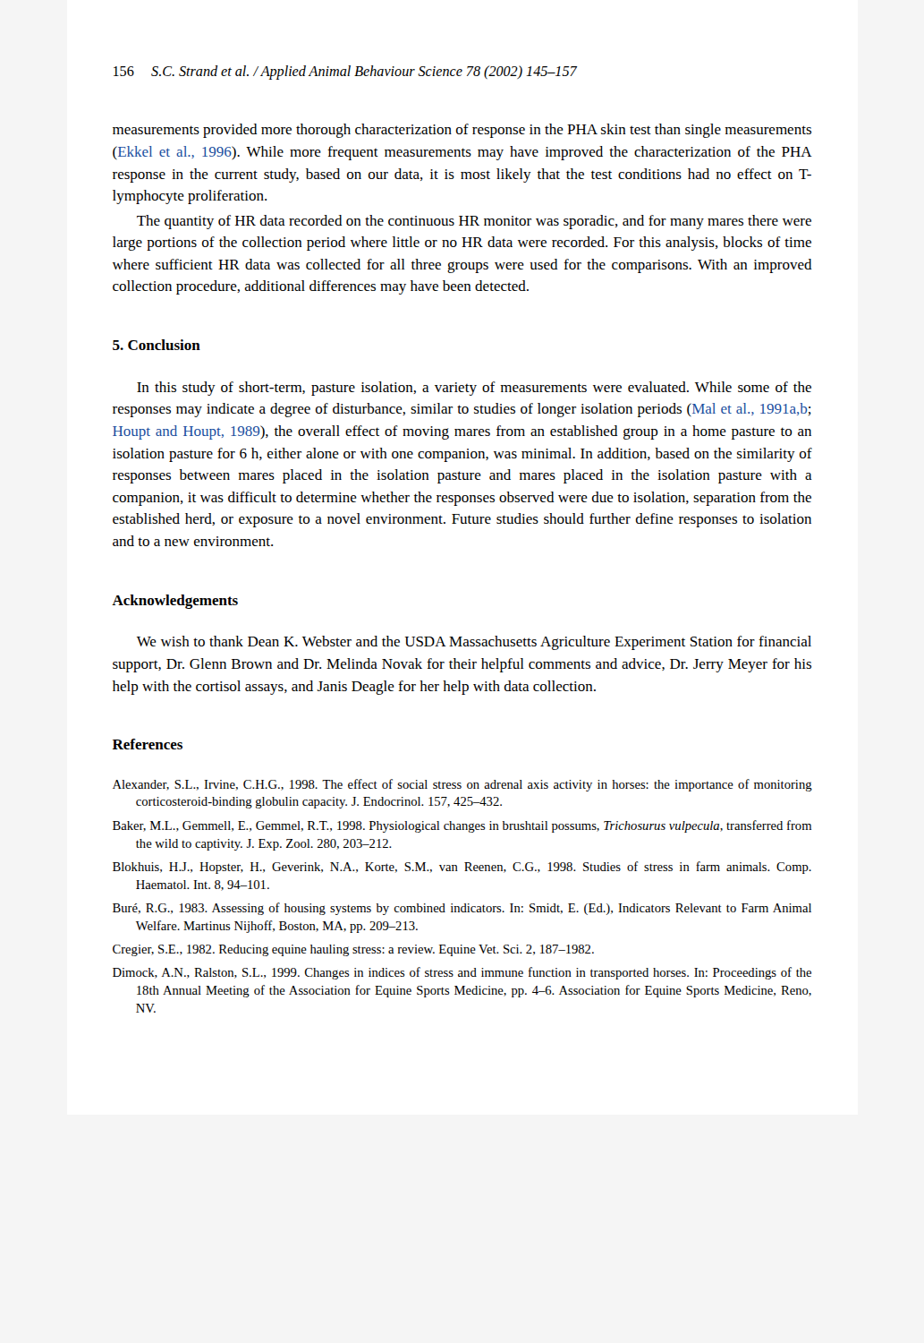156 S.C. Strand et al. / Applied Animal Behaviour Science 78 (2002) 145–157
measurements provided more thorough characterization of response in the PHA skin test than single measurements (Ekkel et al., 1996). While more frequent measurements may have improved the characterization of the PHA response in the current study, based on our data, it is most likely that the test conditions had no effect on T-lymphocyte proliferation.
The quantity of HR data recorded on the continuous HR monitor was sporadic, and for many mares there were large portions of the collection period where little or no HR data were recorded. For this analysis, blocks of time where sufficient HR data was collected for all three groups were used for the comparisons. With an improved collection procedure, additional differences may have been detected.
5. Conclusion
In this study of short-term, pasture isolation, a variety of measurements were evaluated. While some of the responses may indicate a degree of disturbance, similar to studies of longer isolation periods (Mal et al., 1991a,b; Houpt and Houpt, 1989), the overall effect of moving mares from an established group in a home pasture to an isolation pasture for 6 h, either alone or with one companion, was minimal. In addition, based on the similarity of responses between mares placed in the isolation pasture and mares placed in the isolation pasture with a companion, it was difficult to determine whether the responses observed were due to isolation, separation from the established herd, or exposure to a novel environment. Future studies should further define responses to isolation and to a new environment.
Acknowledgements
We wish to thank Dean K. Webster and the USDA Massachusetts Agriculture Experiment Station for financial support, Dr. Glenn Brown and Dr. Melinda Novak for their helpful comments and advice, Dr. Jerry Meyer for his help with the cortisol assays, and Janis Deagle for her help with data collection.
References
Alexander, S.L., Irvine, C.H.G., 1998. The effect of social stress on adrenal axis activity in horses: the importance of monitoring corticosteroid-binding globulin capacity. J. Endocrinol. 157, 425–432.
Baker, M.L., Gemmell, E., Gemmel, R.T., 1998. Physiological changes in brushtail possums, Trichosurus vulpecula, transferred from the wild to captivity. J. Exp. Zool. 280, 203–212.
Blokhuis, H.J., Hopster, H., Geverink, N.A., Korte, S.M., van Reenen, C.G., 1998. Studies of stress in farm animals. Comp. Haematol. Int. 8, 94–101.
Buré, R.G., 1983. Assessing of housing systems by combined indicators. In: Smidt, E. (Ed.), Indicators Relevant to Farm Animal Welfare. Martinus Nijhoff, Boston, MA, pp. 209–213.
Cregier, S.E., 1982. Reducing equine hauling stress: a review. Equine Vet. Sci. 2, 187–1982.
Dimock, A.N., Ralston, S.L., 1999. Changes in indices of stress and immune function in transported horses. In: Proceedings of the 18th Annual Meeting of the Association for Equine Sports Medicine, pp. 4–6. Association for Equine Sports Medicine, Reno, NV.